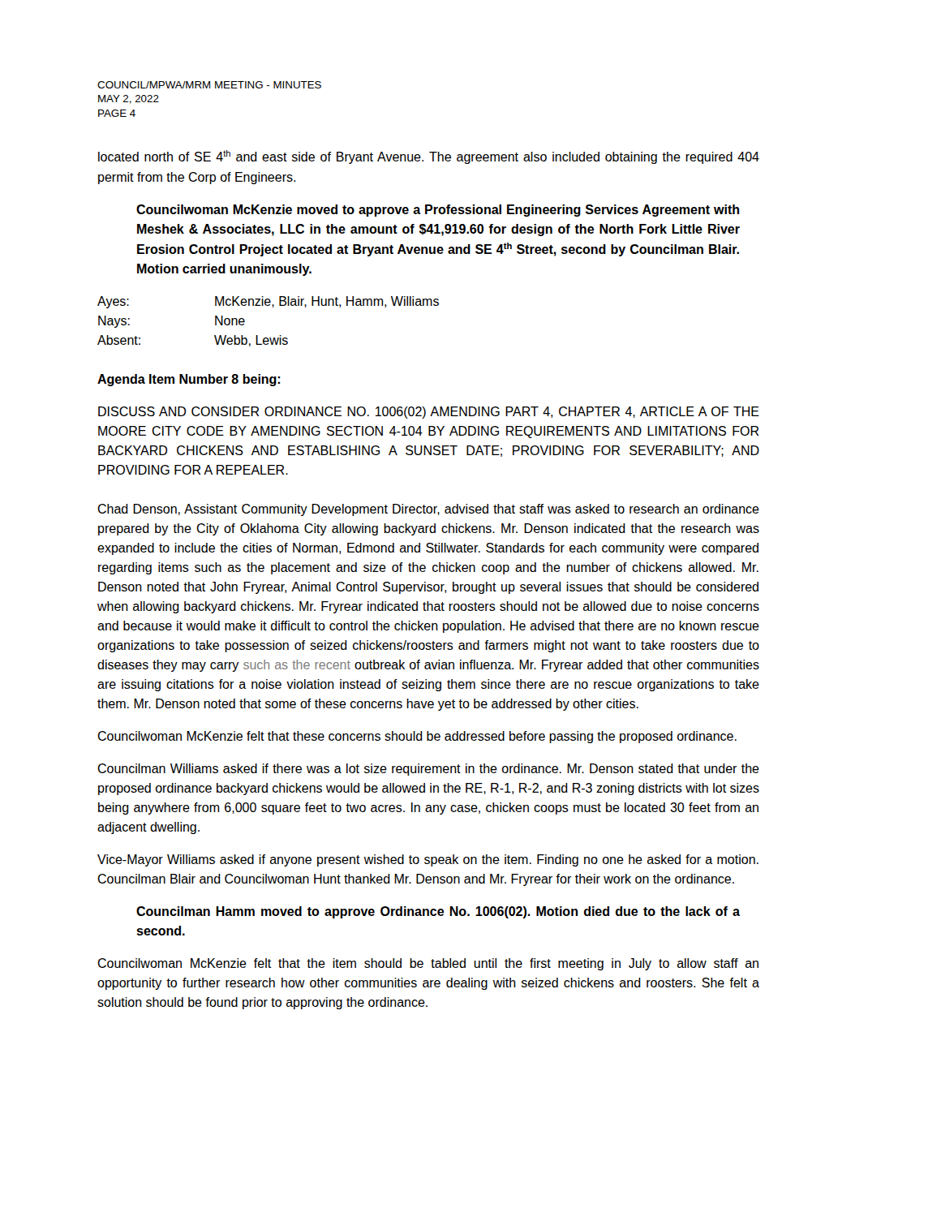COUNCIL/MPWA/MRM MEETING - MINUTES
MAY 2, 2022
PAGE 4
located north of SE 4th and east side of Bryant Avenue. The agreement also included obtaining the required 404 permit from the Corp of Engineers.
Councilwoman McKenzie moved to approve a Professional Engineering Services Agreement with Meshek & Associates, LLC in the amount of $41,919.60 for design of the North Fork Little River Erosion Control Project located at Bryant Avenue and SE 4th Street, second by Councilman Blair. Motion carried unanimously.
| Ayes: | McKenzie, Blair, Hunt, Hamm, Williams |
| Nays: | None |
| Absent: | Webb, Lewis |
Agenda Item Number 8 being:
DISCUSS AND CONSIDER ORDINANCE NO. 1006(02) AMENDING PART 4, CHAPTER 4, ARTICLE A OF THE MOORE CITY CODE BY AMENDING SECTION 4-104 BY ADDING REQUIREMENTS AND LIMITATIONS FOR BACKYARD CHICKENS AND ESTABLISHING A SUNSET DATE; PROVIDING FOR SEVERABILITY; AND PROVIDING FOR A REPEALER.
Chad Denson, Assistant Community Development Director, advised that staff was asked to research an ordinance prepared by the City of Oklahoma City allowing backyard chickens. Mr. Denson indicated that the research was expanded to include the cities of Norman, Edmond and Stillwater. Standards for each community were compared regarding items such as the placement and size of the chicken coop and the number of chickens allowed. Mr. Denson noted that John Fryrear, Animal Control Supervisor, brought up several issues that should be considered when allowing backyard chickens. Mr. Fryrear indicated that roosters should not be allowed due to noise concerns and because it would make it difficult to control the chicken population. He advised that there are no known rescue organizations to take possession of seized chickens/roosters and farmers might not want to take roosters due to diseases they may carry such as the recent outbreak of avian influenza. Mr. Fryrear added that other communities are issuing citations for a noise violation instead of seizing them since there are no rescue organizations to take them. Mr. Denson noted that some of these concerns have yet to be addressed by other cities.
Councilwoman McKenzie felt that these concerns should be addressed before passing the proposed ordinance.
Councilman Williams asked if there was a lot size requirement in the ordinance. Mr. Denson stated that under the proposed ordinance backyard chickens would be allowed in the RE, R-1, R-2, and R-3 zoning districts with lot sizes being anywhere from 6,000 square feet to two acres. In any case, chicken coops must be located 30 feet from an adjacent dwelling.
Vice-Mayor Williams asked if anyone present wished to speak on the item. Finding no one he asked for a motion. Councilman Blair and Councilwoman Hunt thanked Mr. Denson and Mr. Fryrear for their work on the ordinance.
Councilman Hamm moved to approve Ordinance No. 1006(02). Motion died due to the lack of a second.
Councilwoman McKenzie felt that the item should be tabled until the first meeting in July to allow staff an opportunity to further research how other communities are dealing with seized chickens and roosters. She felt a solution should be found prior to approving the ordinance.